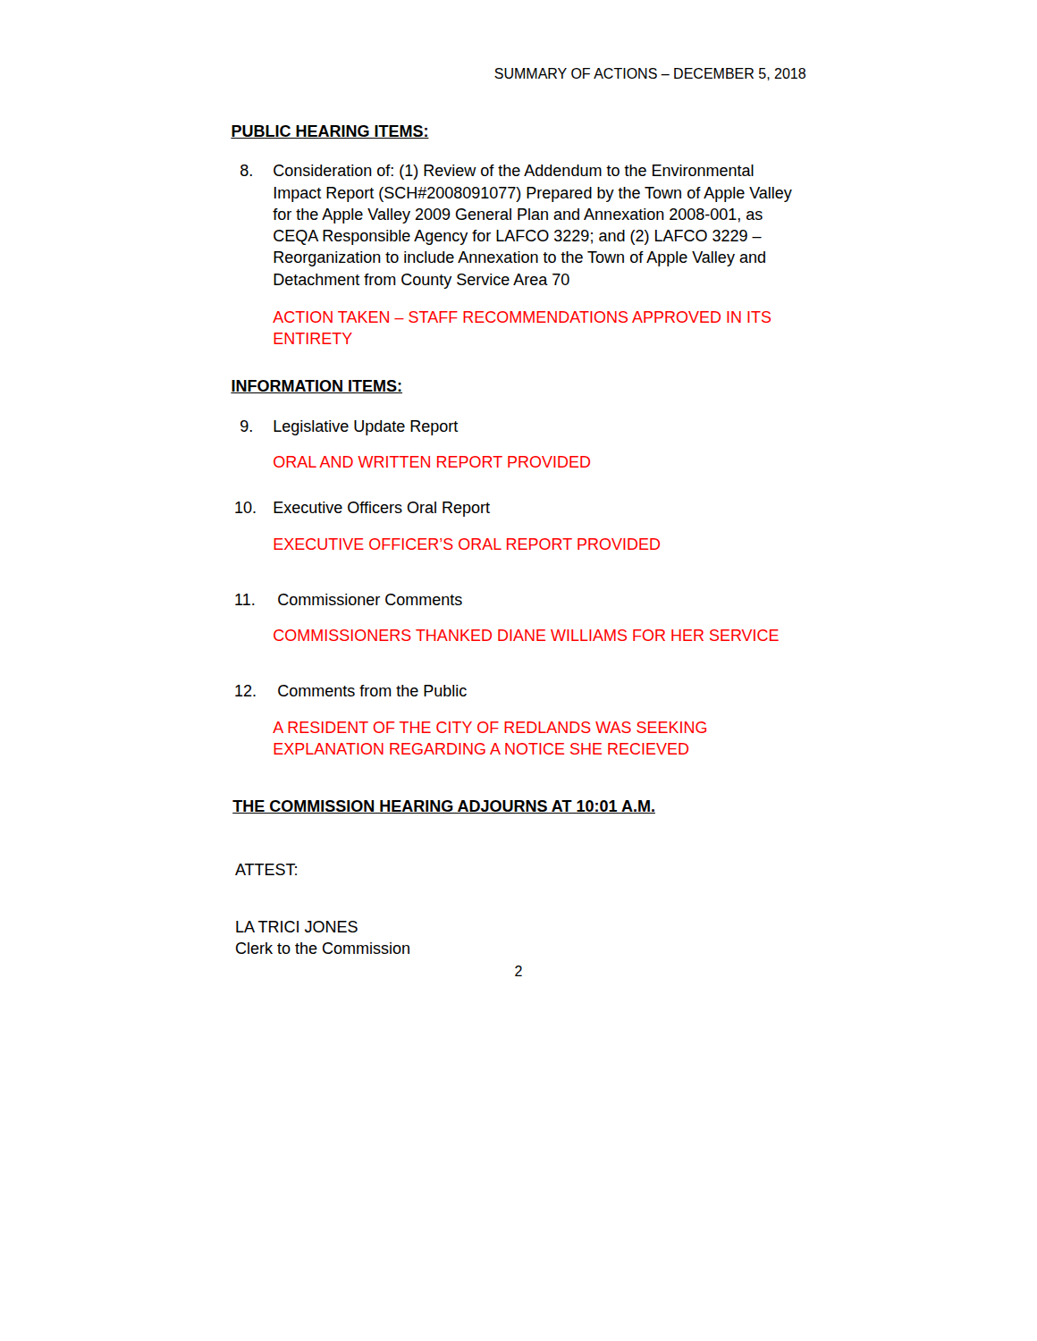SUMMARY OF ACTIONS – DECEMBER 5, 2018
PUBLIC HEARING ITEMS:
8. Consideration of: (1) Review of the Addendum to the Environmental Impact Report (SCH#2008091077) Prepared by the Town of Apple Valley for the Apple Valley 2009 General Plan and Annexation 2008-001, as CEQA Responsible Agency for LAFCO 3229; and (2) LAFCO 3229 – Reorganization to include Annexation to the Town of Apple Valley and Detachment from County Service Area 70
ACTION TAKEN – STAFF RECOMMENDATIONS APPROVED IN ITS ENTIRETY
INFORMATION ITEMS:
9. Legislative Update Report
ORAL AND WRITTEN REPORT PROVIDED
10. Executive Officers Oral Report
EXECUTIVE OFFICER’S ORAL REPORT PROVIDED
11. Commissioner Comments
COMMISSIONERS THANKED DIANE WILLIAMS FOR HER SERVICE
12. Comments from the Public
A RESIDENT OF THE CITY OF REDLANDS WAS SEEKING EXPLANATION REGARDING A NOTICE SHE RECIEVED
THE COMMISSION HEARING ADJOURNS AT 10:01 A.M.
ATTEST:
LA TRICI JONES
Clerk to the Commission
2